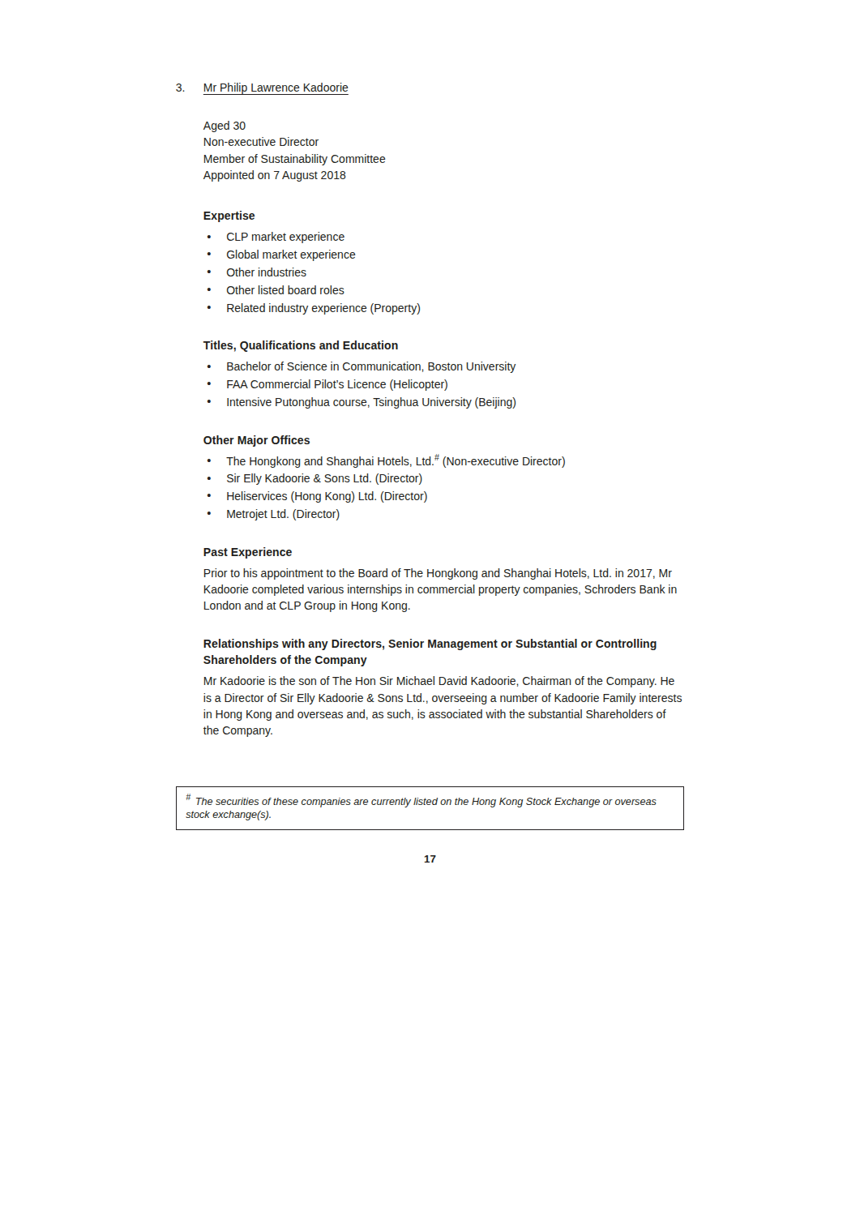3.
Mr Philip Lawrence Kadoorie
Aged 30
Non-executive Director
Member of Sustainability Committee
Appointed on 7 August 2018
Expertise
CLP market experience
Global market experience
Other industries
Other listed board roles
Related industry experience (Property)
Titles, Qualifications and Education
Bachelor of Science in Communication, Boston University
FAA Commercial Pilot’s Licence (Helicopter)
Intensive Putonghua course, Tsinghua University (Beijing)
Other Major Offices
The Hongkong and Shanghai Hotels, Ltd.# (Non-executive Director)
Sir Elly Kadoorie & Sons Ltd. (Director)
Heliservices (Hong Kong) Ltd. (Director)
Metrojet Ltd. (Director)
Past Experience
Prior to his appointment to the Board of The Hongkong and Shanghai Hotels, Ltd. in 2017, Mr Kadoorie completed various internships in commercial property companies, Schroders Bank in London and at CLP Group in Hong Kong.
Relationships with any Directors, Senior Management or Substantial or Controlling Shareholders of the Company
Mr Kadoorie is the son of The Hon Sir Michael David Kadoorie, Chairman of the Company. He is a Director of Sir Elly Kadoorie & Sons Ltd., overseeing a number of Kadoorie Family interests in Hong Kong and overseas and, as such, is associated with the substantial Shareholders of the Company.
#The securities of these companies are currently listed on the Hong Kong Stock Exchange or overseas stock exchange(s).
17